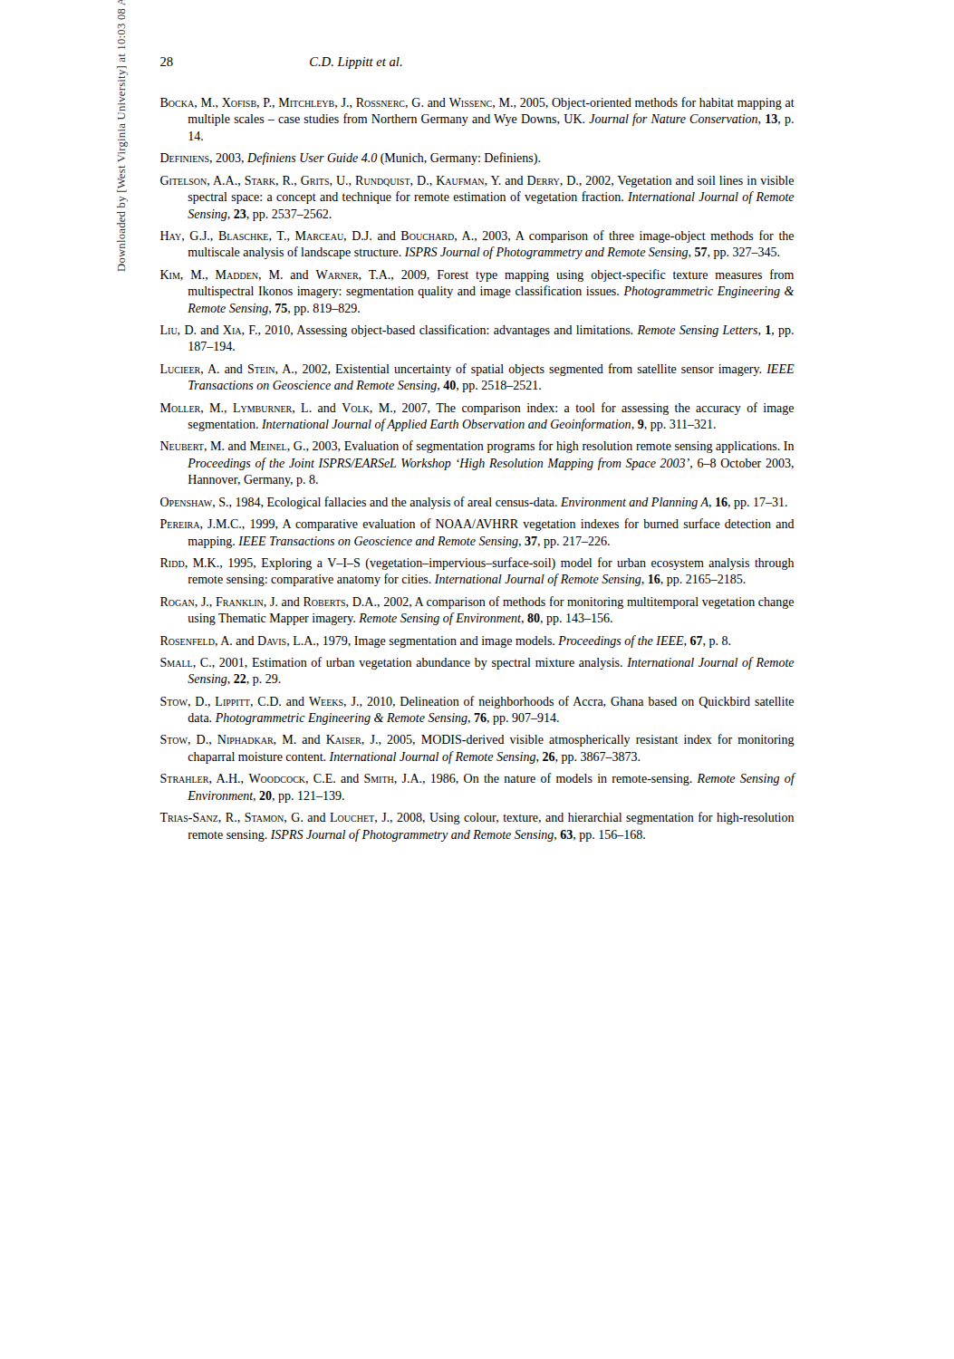Downloaded by [West Virginia University] at 10:03 08 August 2011
28 C.D. Lippitt et al.
Bocka, M., Xofisb, P., Mitchleyb, J., Rossnerc, G. and Wissenc, M., 2005, Object-oriented methods for habitat mapping at multiple scales – case studies from Northern Germany and Wye Downs, UK. Journal for Nature Conservation, 13, p. 14.
Definiens, 2003, Definiens User Guide 4.0 (Munich, Germany: Definiens).
Gitelson, A.A., Stark, R., Grits, U., Rundquist, D., Kaufman, Y. and Derry, D., 2002, Vegetation and soil lines in visible spectral space: a concept and technique for remote estimation of vegetation fraction. International Journal of Remote Sensing, 23, pp. 2537–2562.
Hay, G.J., Blaschke, T., Marceau, D.J. and Bouchard, A., 2003, A comparison of three image-object methods for the multiscale analysis of landscape structure. ISPRS Journal of Photogrammetry and Remote Sensing, 57, pp. 327–345.
Kim, M., Madden, M. and Warner, T.A., 2009, Forest type mapping using object-specific texture measures from multispectral Ikonos imagery: segmentation quality and image classification issues. Photogrammetric Engineering & Remote Sensing, 75, pp. 819–829.
Liu, D. and Xia, F., 2010, Assessing object-based classification: advantages and limitations. Remote Sensing Letters, 1, pp. 187–194.
Lucieer, A. and Stein, A., 2002, Existential uncertainty of spatial objects segmented from satellite sensor imagery. IEEE Transactions on Geoscience and Remote Sensing, 40, pp. 2518–2521.
Moller, M., Lymburner, L. and Volk, M., 2007, The comparison index: a tool for assessing the accuracy of image segmentation. International Journal of Applied Earth Observation and Geoinformation, 9, pp. 311–321.
Neubert, M. and Meinel, G., 2003, Evaluation of segmentation programs for high resolution remote sensing applications. In Proceedings of the Joint ISPRS/EARSeL Workshop ‘High Resolution Mapping from Space 2003’, 6–8 October 2003, Hannover, Germany, p. 8.
Openshaw, S., 1984, Ecological fallacies and the analysis of areal census-data. Environment and Planning A, 16, pp. 17–31.
Pereira, J.M.C., 1999, A comparative evaluation of NOAA/AVHRR vegetation indexes for burned surface detection and mapping. IEEE Transactions on Geoscience and Remote Sensing, 37, pp. 217–226.
Ridd, M.K., 1995, Exploring a V–I–S (vegetation–impervious–surface-soil) model for urban ecosystem analysis through remote sensing: comparative anatomy for cities. International Journal of Remote Sensing, 16, pp. 2165–2185.
Rogan, J., Franklin, J. and Roberts, D.A., 2002, A comparison of methods for monitoring multitemporal vegetation change using Thematic Mapper imagery. Remote Sensing of Environment, 80, pp. 143–156.
Rosenfeld, A. and Davis, L.A., 1979, Image segmentation and image models. Proceedings of the IEEE, 67, p. 8.
Small, C., 2001, Estimation of urban vegetation abundance by spectral mixture analysis. International Journal of Remote Sensing, 22, p. 29.
Stow, D., Lippitt, C.D. and Weeks, J., 2010, Delineation of neighborhoods of Accra, Ghana based on Quickbird satellite data. Photogrammetric Engineering & Remote Sensing, 76, pp. 907–914.
Stow, D., Niphadkar, M. and Kaiser, J., 2005, MODIS-derived visible atmospherically resistant index for monitoring chaparral moisture content. International Journal of Remote Sensing, 26, pp. 3867–3873.
Strahler, A.H., Woodcock, C.E. and Smith, J.A., 1986, On the nature of models in remote-sensing. Remote Sensing of Environment, 20, pp. 121–139.
Trias-Sanz, R., Stamon, G. and Louchet, J., 2008, Using colour, texture, and hierarchial segmentation for high-resolution remote sensing. ISPRS Journal of Photogrammetry and Remote Sensing, 63, pp. 156–168.